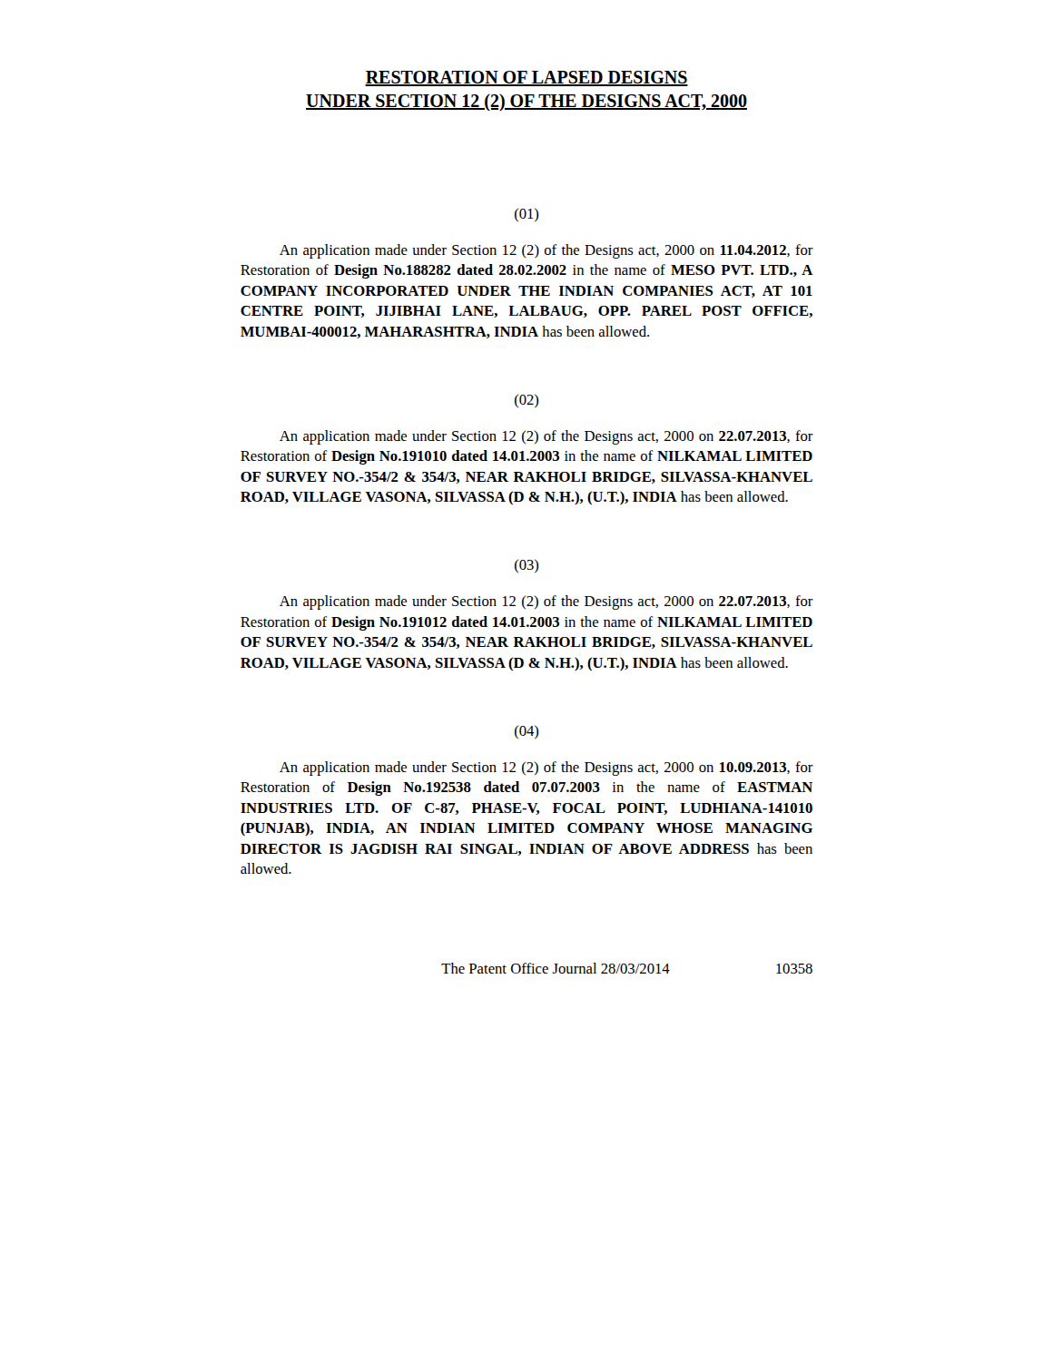RESTORATION OF LAPSED DESIGNSUNDER SECTION 12 (2) OF THE DESIGNS ACT, 2000
(01)
An application made under Section 12 (2) of the Designs act, 2000 on 11.04.2012, for Restoration of Design No.188282 dated 28.02.2002 in the name of MESO PVT. LTD., A COMPANY INCORPORATED UNDER THE INDIAN COMPANIES ACT, AT 101 CENTRE POINT, JIJIBHAI LANE, LALBAUG, OPP. PAREL POST OFFICE, MUMBAI-400012, MAHARASHTRA, INDIA has been allowed.
(02)
An application made under Section 12 (2) of the Designs act, 2000 on 22.07.2013, for Restoration of Design No.191010 dated 14.01.2003 in the name of NILKAMAL LIMITED OF SURVEY NO.-354/2 & 354/3, NEAR RAKHOLI BRIDGE, SILVASSA-KHANVEL ROAD, VILLAGE VASONA, SILVASSA (D & N.H.), (U.T.), INDIA has been allowed.
(03)
An application made under Section 12 (2) of the Designs act, 2000 on 22.07.2013, for Restoration of Design No.191012 dated 14.01.2003 in the name of NILKAMAL LIMITED OF SURVEY NO.-354/2 & 354/3, NEAR RAKHOLI BRIDGE, SILVASSA-KHANVEL ROAD, VILLAGE VASONA, SILVASSA (D & N.H.), (U.T.), INDIA has been allowed.
(04)
An application made under Section 12 (2) of the Designs act, 2000 on 10.09.2013, for Restoration of Design No.192538 dated 07.07.2003 in the name of EASTMAN INDUSTRIES LTD. OF C-87, PHASE-V, FOCAL POINT, LUDHIANA-141010 (PUNJAB), INDIA, AN INDIAN LIMITED COMPANY WHOSE MANAGING DIRECTOR IS JAGDISH RAI SINGAL, INDIAN OF ABOVE ADDRESS has been allowed.
The Patent Office Journal 28/03/2014
10358